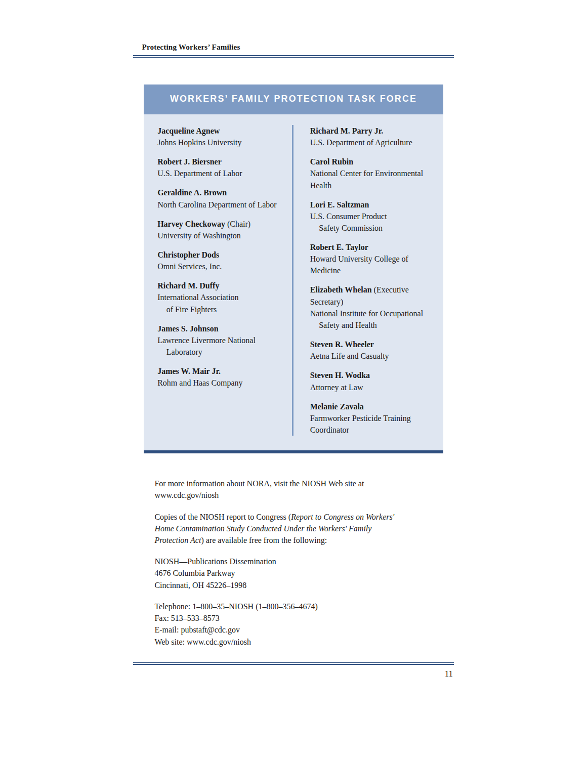Protecting Workers’ Families
WORKERS’ FAMILY PROTECTION TASK FORCE
Jacqueline Agnew Johns Hopkins University
Robert J. Biersner U.S. Department of Labor
Geraldine A. Brown North Carolina Department of Labor
Harvey Checkoway (Chair)University of Washington
Christopher Dods Omni Services, Inc.
Richard M. Duffy International Associationof Fire Fighters
James S. Johnson Lawrence Livermore NationalLaboratory
James W. Mair Jr. Rohm and Haas Company
Richard M. Parry Jr. U.S. Department of Agriculture
Carol Rubin National Center for Environmental Health
Lori E. Saltzman U.S. Consumer ProductSafety Commission
Robert E. Taylor Howard University College of Medicine
Elizabeth Whelan (Executive Secretary)National Institute for OccupationalSafety and Health
Steven R. Wheeler Aetna Life and Casualty
Steven H. Wodka Attorney at Law
Melanie Zavala Farmworker Pesticide Training Coordinator
For more information about NORA, visit the NIOSH Web site at www.cdc.gov/niosh
Copies of the NIOSH report to Congress (Report to Congress on Workers' Home Contamination Study Conducted Under the Workers' Family Protection Act) are available free from the following:
NIOSH—Publications Dissemination
4676 Columbia Parkway
Cincinnati, OH 45226–1998
Telephone: 1–800–35–NIOSH (1–800–356–4674)
Fax: 513–533–8573
E-mail: pubstaft@cdc.gov
Web site: www.cdc.gov/niosh
11